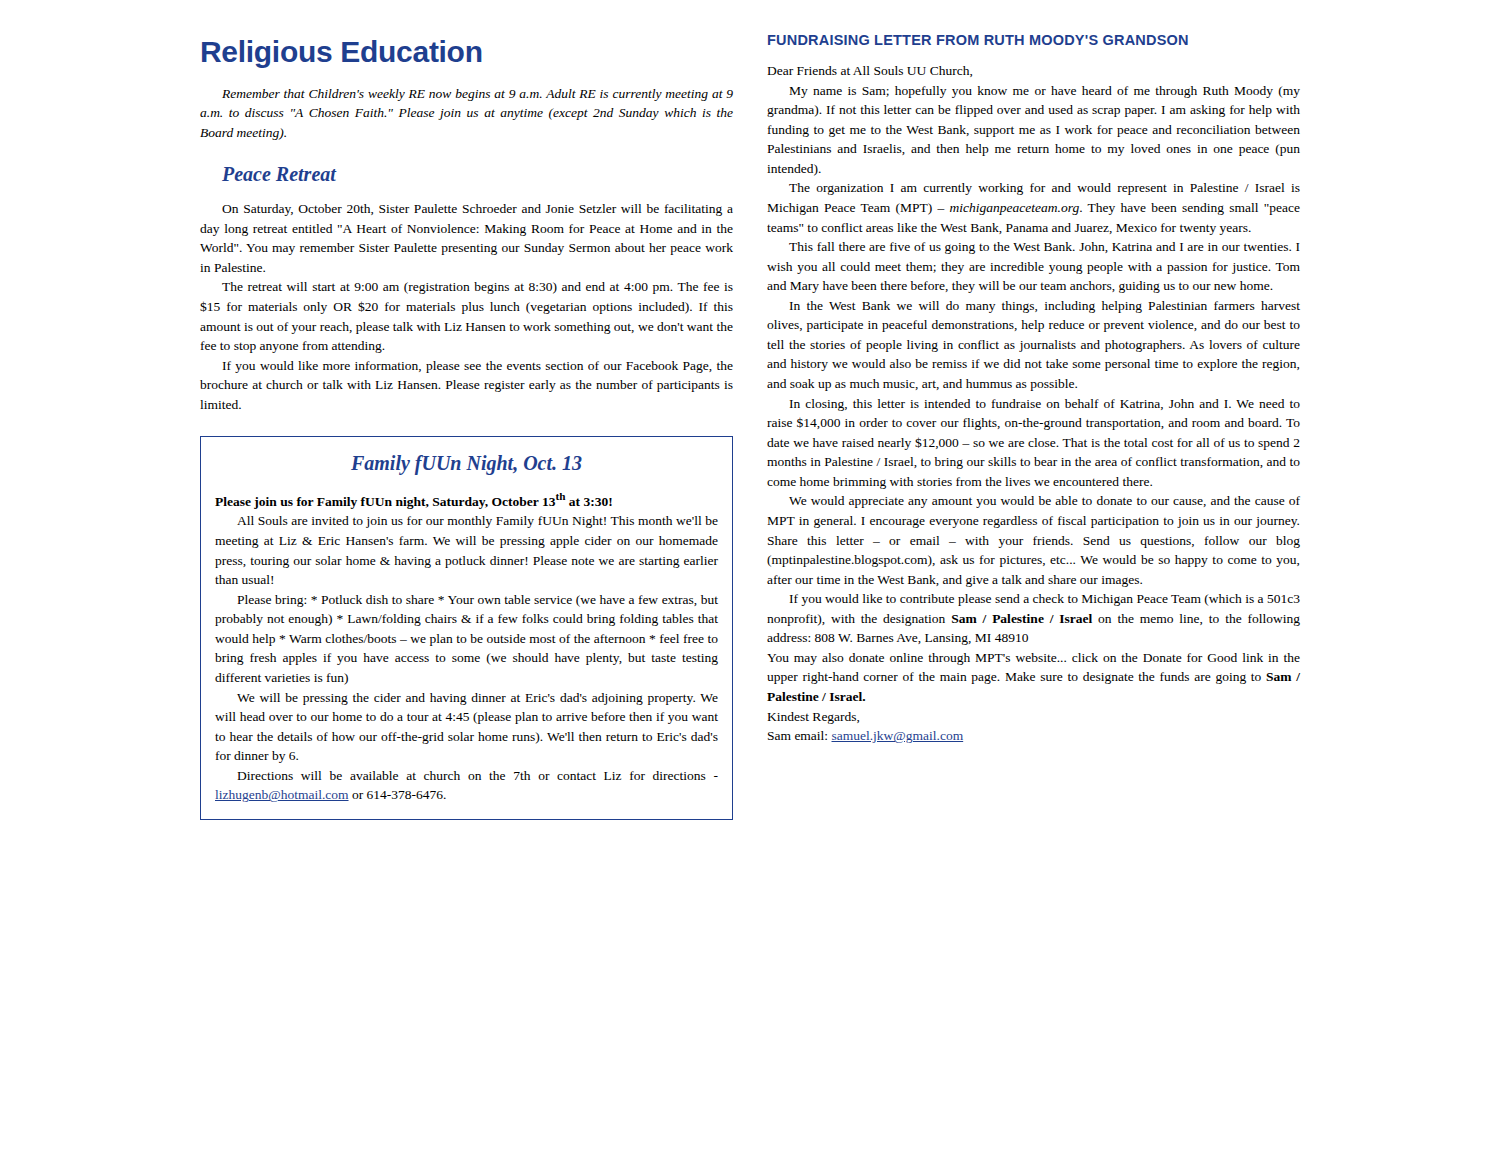Religious Education
Remember that Children's weekly RE now begins at 9 a.m. Adult RE is currently meeting at 9 a.m. to discuss "A Chosen Faith." Please join us at anytime (except 2nd Sunday which is the Board meeting).
Peace Retreat
On Saturday, October 20th, Sister Paulette Schroeder and Jonie Setzler will be facilitating a day long retreat entitled "A Heart of Nonviolence: Making Room for Peace at Home and in the World". You may remember Sister Paulette presenting our Sunday Sermon about her peace work in Palestine.
The retreat will start at 9:00 am (registration begins at 8:30) and end at 4:00 pm. The fee is $15 for materials only OR $20 for materials plus lunch (vegetarian options included). If this amount is out of your reach, please talk with Liz Hansen to work something out, we don't want the fee to stop anyone from attending.
If you would like more information, please see the events section of our Facebook Page, the brochure at church or talk with Liz Hansen. Please register early as the number of participants is limited.
Family fUUn Night, Oct. 13
Please join us for Family fUUn night, Saturday, October 13th at 3:30!
All Souls are invited to join us for our monthly Family fUUn Night! This month we'll be meeting at Liz & Eric Hansen's farm. We will be pressing apple cider on our homemade press, touring our solar home & having a potluck dinner! Please note we are starting earlier than usual!
Please bring: * Potluck dish to share * Your own table service (we have a few extras, but probably not enough) * Lawn/folding chairs & if a few folks could bring folding tables that would help * Warm clothes/boots – we plan to be outside most of the afternoon * feel free to bring fresh apples if you have access to some (we should have plenty, but taste testing different varieties is fun)
We will be pressing the cider and having dinner at Eric's dad's adjoining property. We will head over to our home to do a tour at 4:45 (please plan to arrive before then if you want to hear the details of how our off-the-grid solar home runs). We'll then return to Eric's dad's for dinner by 6.
Directions will be available at church on the 7th or contact Liz for directions - lizhugenb@hotmail.com or 614-378-6476.
FUNDRAISING LETTER FROM RUTH MOODY'S GRANDSON
Dear Friends at All Souls UU Church,
My name is Sam; hopefully you know me or have heard of me through Ruth Moody (my grandma). If not this letter can be flipped over and used as scrap paper. I am asking for help with funding to get me to the West Bank, support me as I work for peace and reconciliation between Palestinians and Israelis, and then help me return home to my loved ones in one peace (pun intended).
The organization I am currently working for and would represent in Palestine / Israel is Michigan Peace Team (MPT) – michiganpeaceteam.org. They have been sending small "peace teams" to conflict areas like the West Bank, Panama and Juarez, Mexico for twenty years.
This fall there are five of us going to the West Bank. John, Katrina and I are in our twenties. I wish you all could meet them; they are incredible young people with a passion for justice. Tom and Mary have been there before, they will be our team anchors, guiding us to our new home.
In the West Bank we will do many things, including helping Palestinian farmers harvest olives, participate in peaceful demonstrations, help reduce or prevent violence, and do our best to tell the stories of people living in conflict as journalists and photographers. As lovers of culture and history we would also be remiss if we did not take some personal time to explore the region, and soak up as much music, art, and hummus as possible.
In closing, this letter is intended to fundraise on behalf of Katrina, John and I. We need to raise $14,000 in order to cover our flights, on-the-ground transportation, and room and board. To date we have raised nearly $12,000 – so we are close. That is the total cost for all of us to spend 2 months in Palestine / Israel, to bring our skills to bear in the area of conflict transformation, and to come home brimming with stories from the lives we encountered there.
We would appreciate any amount you would be able to donate to our cause, and the cause of MPT in general. I encourage everyone regardless of fiscal participation to join us in our journey. Share this letter – or email – with your friends. Send us questions, follow our blog (mptinpalestine.blogspot.com), ask us for pictures, etc... We would be so happy to come to you, after our time in the West Bank, and give a talk and share our images.
If you would like to contribute please send a check to Michigan Peace Team (which is a 501c3 nonprofit), with the designation Sam / Palestine / Israel on the memo line, to the following address: 808 W. Barnes Ave, Lansing, MI 48910
You may also donate online through MPT's website... click on the Donate for Good link in the upper right-hand corner of the main page. Make sure to designate the funds are going to Sam / Palestine / Israel.
Kindest Regards,
Sam email: samuel.jkw@gmail.com